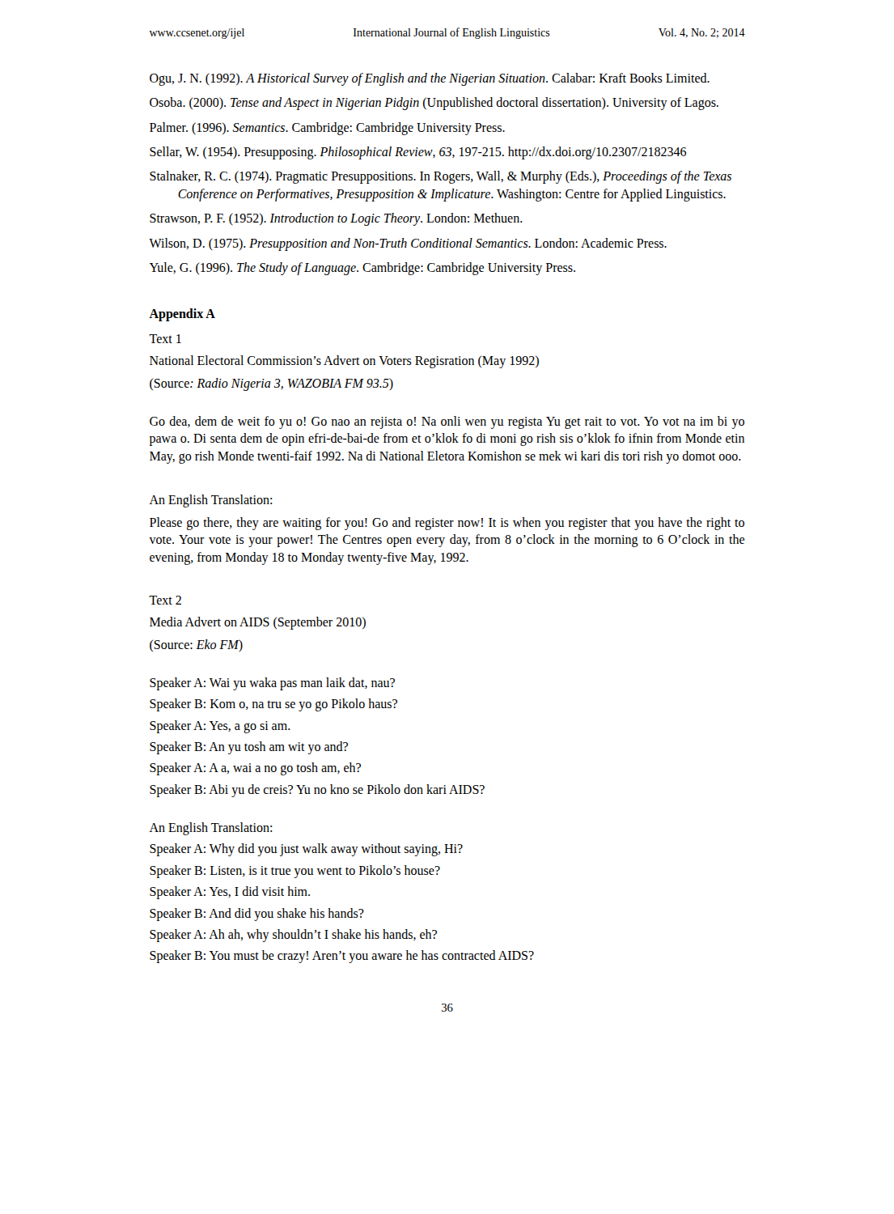www.ccsenet.org/ijel International Journal of English Linguistics Vol. 4, No. 2; 2014
Ogu, J. N. (1992). A Historical Survey of English and the Nigerian Situation. Calabar: Kraft Books Limited.
Osoba. (2000). Tense and Aspect in Nigerian Pidgin (Unpublished doctoral dissertation). University of Lagos.
Palmer. (1996). Semantics. Cambridge: Cambridge University Press.
Sellar, W. (1954). Presupposing. Philosophical Review, 63, 197-215. http://dx.doi.org/10.2307/2182346
Stalnaker, R. C. (1974). Pragmatic Presuppositions. In Rogers, Wall, & Murphy (Eds.), Proceedings of the Texas Conference on Performatives, Presupposition & Implicature. Washington: Centre for Applied Linguistics.
Strawson, P. F. (1952). Introduction to Logic Theory. London: Methuen.
Wilson, D. (1975). Presupposition and Non-Truth Conditional Semantics. London: Academic Press.
Yule, G. (1996). The Study of Language. Cambridge: Cambridge University Press.
Appendix A
Text 1
National Electoral Commission’s Advert on Voters Regisration (May 1992)
(Source: Radio Nigeria 3, WAZOBIA FM 93.5)
Go dea, dem de weit fo yu o! Go nao an rejista o! Na onli wen yu regista Yu get rait to vot. Yo vot na im bi yo pawa o. Di senta dem de opin efri-de-bai-de from et o’klok fo di moni go rish sis o’klok fo ifnin from Monde etin May, go rish Monde twenti-faif 1992. Na di National Eletora Komishon se mek wi kari dis tori rish yo domot ooo.
An English Translation:
Please go there, they are waiting for you! Go and register now! It is when you register that you have the right to vote. Your vote is your power! The Centres open every day, from 8 o’clock in the morning to 6 O’clock in the evening, from Monday 18 to Monday twenty-five May, 1992.
Text 2
Media Advert on AIDS (September 2010)
(Source: Eko FM)
Speaker A: Wai yu waka pas man laik dat, nau?
Speaker B: Kom o, na tru se yo go Pikolo haus?
Speaker A: Yes, a go si am.
Speaker B: An yu tosh am wit yo and?
Speaker A: A a, wai a no go tosh am, eh?
Speaker B: Abi yu de creis? Yu no kno se Pikolo don kari AIDS?
An English Translation:
Speaker A: Why did you just walk away without saying, Hi?
Speaker B: Listen, is it true you went to Pikolo’s house?
Speaker A: Yes, I did visit him.
Speaker B: And did you shake his hands?
Speaker A: Ah ah, why shouldn’t I shake his hands, eh?
Speaker B: You must be crazy! Aren’t you aware he has contracted AIDS?
36